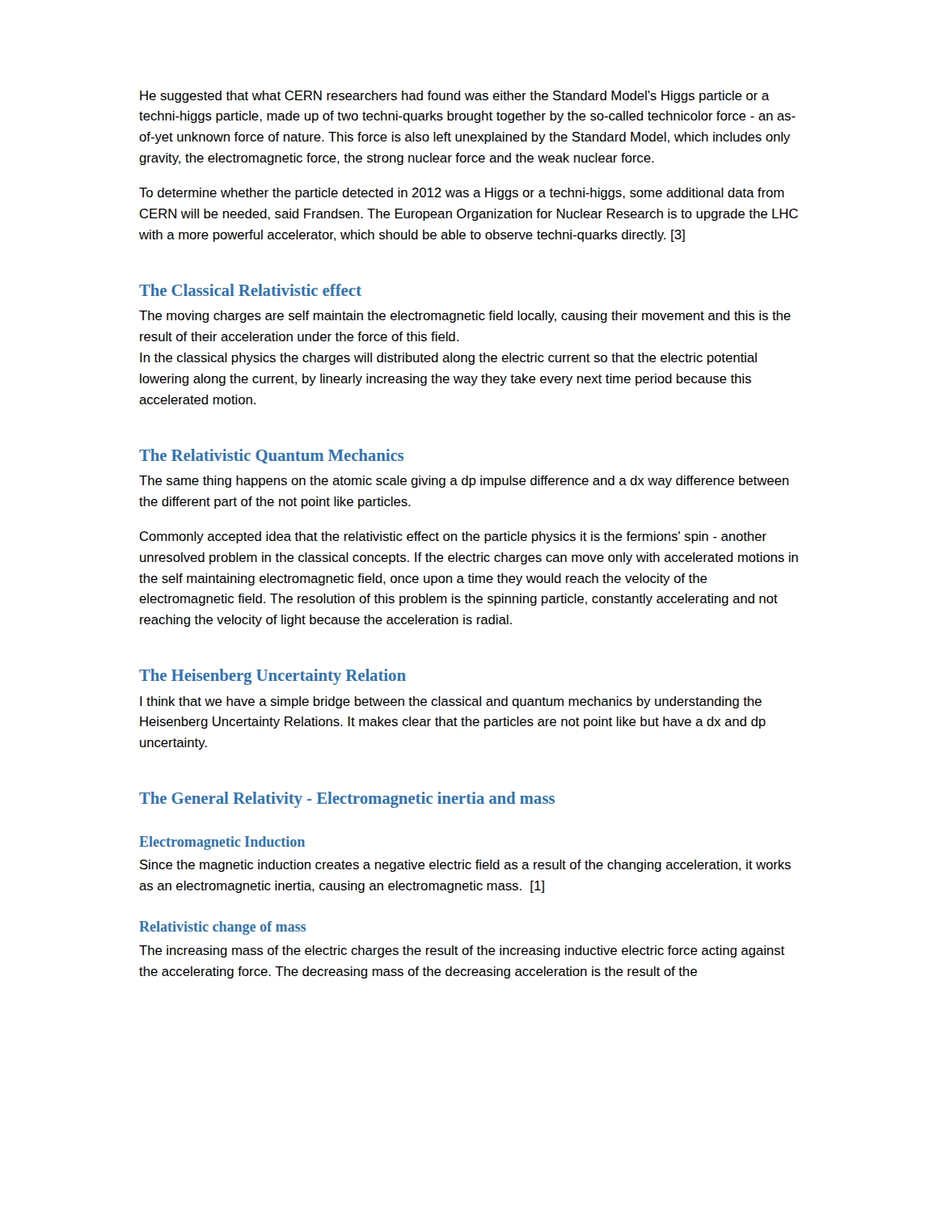He suggested that what CERN researchers had found was either the Standard Model's Higgs particle or a techni-higgs particle, made up of two techni-quarks brought together by the so-called technicolor force - an as-of-yet unknown force of nature. This force is also left unexplained by the Standard Model, which includes only gravity, the electromagnetic force, the strong nuclear force and the weak nuclear force.
To determine whether the particle detected in 2012 was a Higgs or a techni-higgs, some additional data from CERN will be needed, said Frandsen. The European Organization for Nuclear Research is to upgrade the LHC with a more powerful accelerator, which should be able to observe techni-quarks directly. [3]
The Classical Relativistic effect
The moving charges are self maintain the electromagnetic field locally, causing their movement and this is the result of their acceleration under the force of this field.
In the classical physics the charges will distributed along the electric current so that the electric potential lowering along the current, by linearly increasing the way they take every next time period because this accelerated motion.
The Relativistic Quantum Mechanics
The same thing happens on the atomic scale giving a dp impulse difference and a dx way difference between the different part of the not point like particles.
Commonly accepted idea that the relativistic effect on the particle physics it is the fermions' spin - another unresolved problem in the classical concepts. If the electric charges can move only with accelerated motions in the self maintaining electromagnetic field, once upon a time they would reach the velocity of the electromagnetic field. The resolution of this problem is the spinning particle, constantly accelerating and not reaching the velocity of light because the acceleration is radial.
The Heisenberg Uncertainty Relation
I think that we have a simple bridge between the classical and quantum mechanics by understanding the Heisenberg Uncertainty Relations. It makes clear that the particles are not point like but have a dx and dp uncertainty.
The General Relativity - Electromagnetic inertia and mass
Electromagnetic Induction
Since the magnetic induction creates a negative electric field as a result of the changing acceleration, it works as an electromagnetic inertia, causing an electromagnetic mass. [1]
Relativistic change of mass
The increasing mass of the electric charges the result of the increasing inductive electric force acting against the accelerating force. The decreasing mass of the decreasing acceleration is the result of the